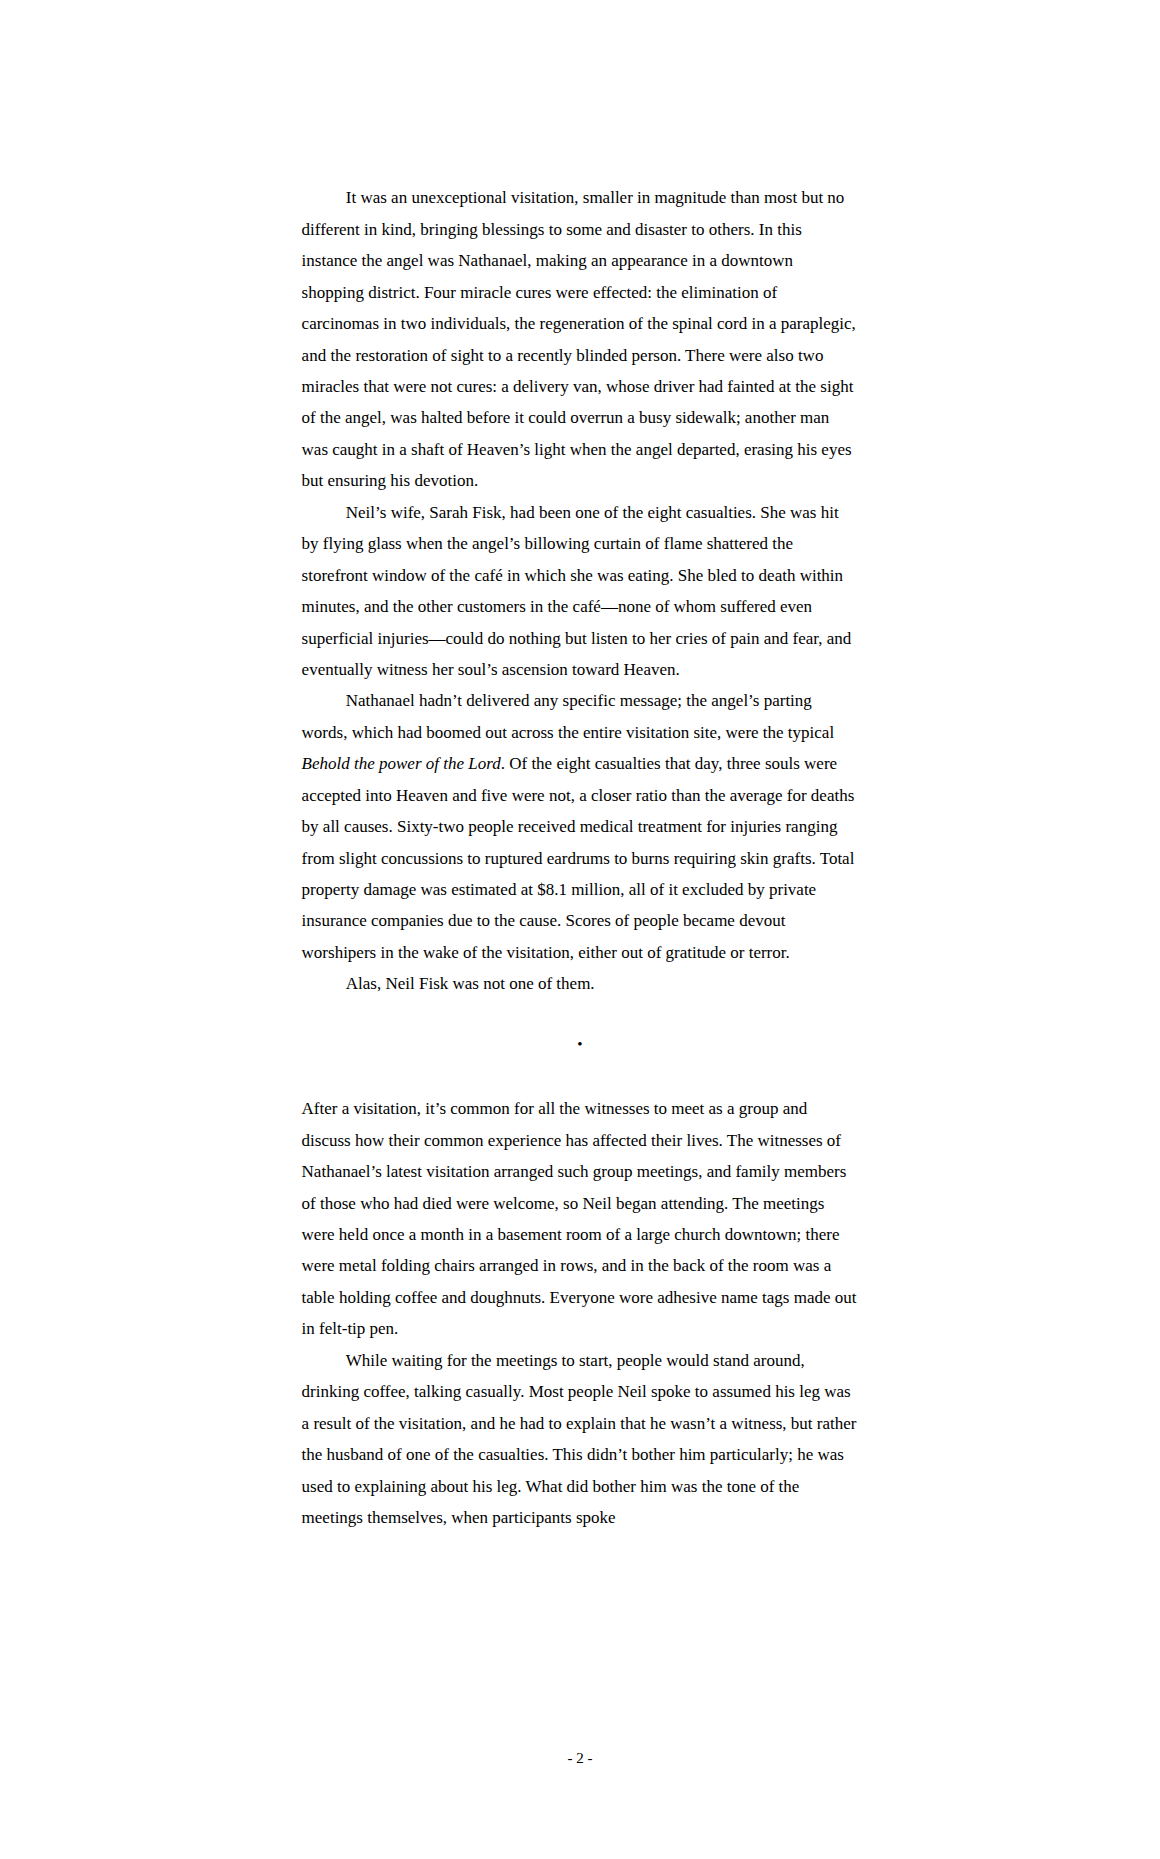It was an unexceptional visitation, smaller in magnitude than most but no different in kind, bringing blessings to some and disaster to others. In this instance the angel was Nathanael, making an appearance in a downtown shopping district. Four miracle cures were effected: the elimination of carcinomas in two individuals, the regeneration of the spinal cord in a paraplegic, and the restoration of sight to a recently blinded person. There were also two miracles that were not cures: a delivery van, whose driver had fainted at the sight of the angel, was halted before it could overrun a busy sidewalk; another man was caught in a shaft of Heaven’s light when the angel departed, erasing his eyes but ensuring his devotion.
Neil’s wife, Sarah Fisk, had been one of the eight casualties. She was hit by flying glass when the angel’s billowing curtain of flame shattered the storefront window of the café in which she was eating. She bled to death within minutes, and the other customers in the café—none of whom suffered even superficial injuries—could do nothing but listen to her cries of pain and fear, and eventually witness her soul’s ascension toward Heaven.
Nathanael hadn’t delivered any specific message; the angel’s parting words, which had boomed out across the entire visitation site, were the typical Behold the power of the Lord. Of the eight casualties that day, three souls were accepted into Heaven and five were not, a closer ratio than the average for deaths by all causes. Sixty-two people received medical treatment for injuries ranging from slight concussions to ruptured eardrums to burns requiring skin grafts. Total property damage was estimated at $8.1 million, all of it excluded by private insurance companies due to the cause. Scores of people became devout worshipers in the wake of the visitation, either out of gratitude or terror.
Alas, Neil Fisk was not one of them.
•
After a visitation, it’s common for all the witnesses to meet as a group and discuss how their common experience has affected their lives. The witnesses of Nathanael’s latest visitation arranged such group meetings, and family members of those who had died were welcome, so Neil began attending. The meetings were held once a month in a basement room of a large church downtown; there were metal folding chairs arranged in rows, and in the back of the room was a table holding coffee and doughnuts. Everyone wore adhesive name tags made out in felt-tip pen.
While waiting for the meetings to start, people would stand around, drinking coffee, talking casually. Most people Neil spoke to assumed his leg was a result of the visitation, and he had to explain that he wasn’t a witness, but rather the husband of one of the casualties. This didn’t bother him particularly; he was used to explaining about his leg. What did bother him was the tone of the meetings themselves, when participants spoke
- 2 -